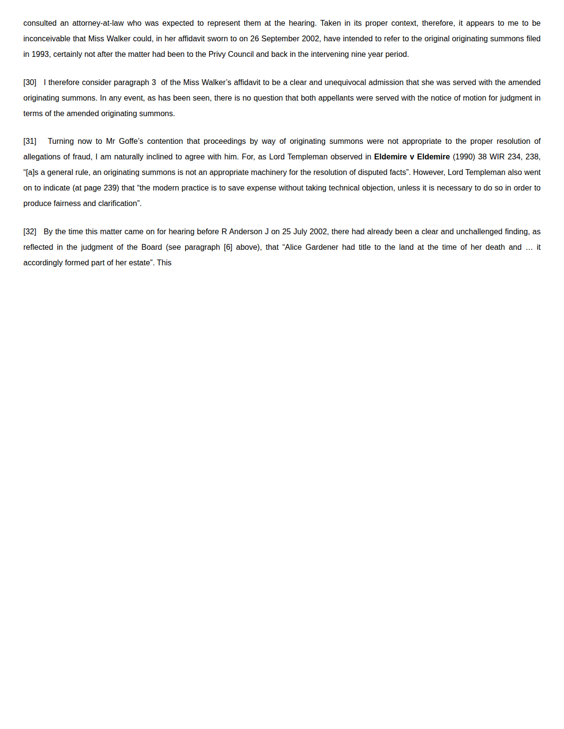consulted an attorney-at-law who was expected to represent them at the hearing. Taken in its proper context, therefore, it appears to me to be inconceivable that Miss Walker could, in her affidavit sworn to on 26 September 2002, have intended to refer to the original originating summons filed in 1993, certainly not after the matter had been to the Privy Council and back in the intervening nine year period.
[30] I therefore consider paragraph 3 of the Miss Walker’s affidavit to be a clear and unequivocal admission that she was served with the amended originating summons. In any event, as has been seen, there is no question that both appellants were served with the notice of motion for judgment in terms of the amended originating summons.
[31] Turning now to Mr Goffe’s contention that proceedings by way of originating summons were not appropriate to the proper resolution of allegations of fraud, I am naturally inclined to agree with him. For, as Lord Templeman observed in Eldemire v Eldemire (1990) 38 WIR 234, 238, “[a]s a general rule, an originating summons is not an appropriate machinery for the resolution of disputed facts”. However, Lord Templeman also went on to indicate (at page 239) that “the modern practice is to save expense without taking technical objection, unless it is necessary to do so in order to produce fairness and clarification”.
[32] By the time this matter came on for hearing before R Anderson J on 25 July 2002, there had already been a clear and unchallenged finding, as reflected in the judgment of the Board (see paragraph [6] above), that “Alice Gardener had title to the land at the time of her death and … it accordingly formed part of her estate”. This